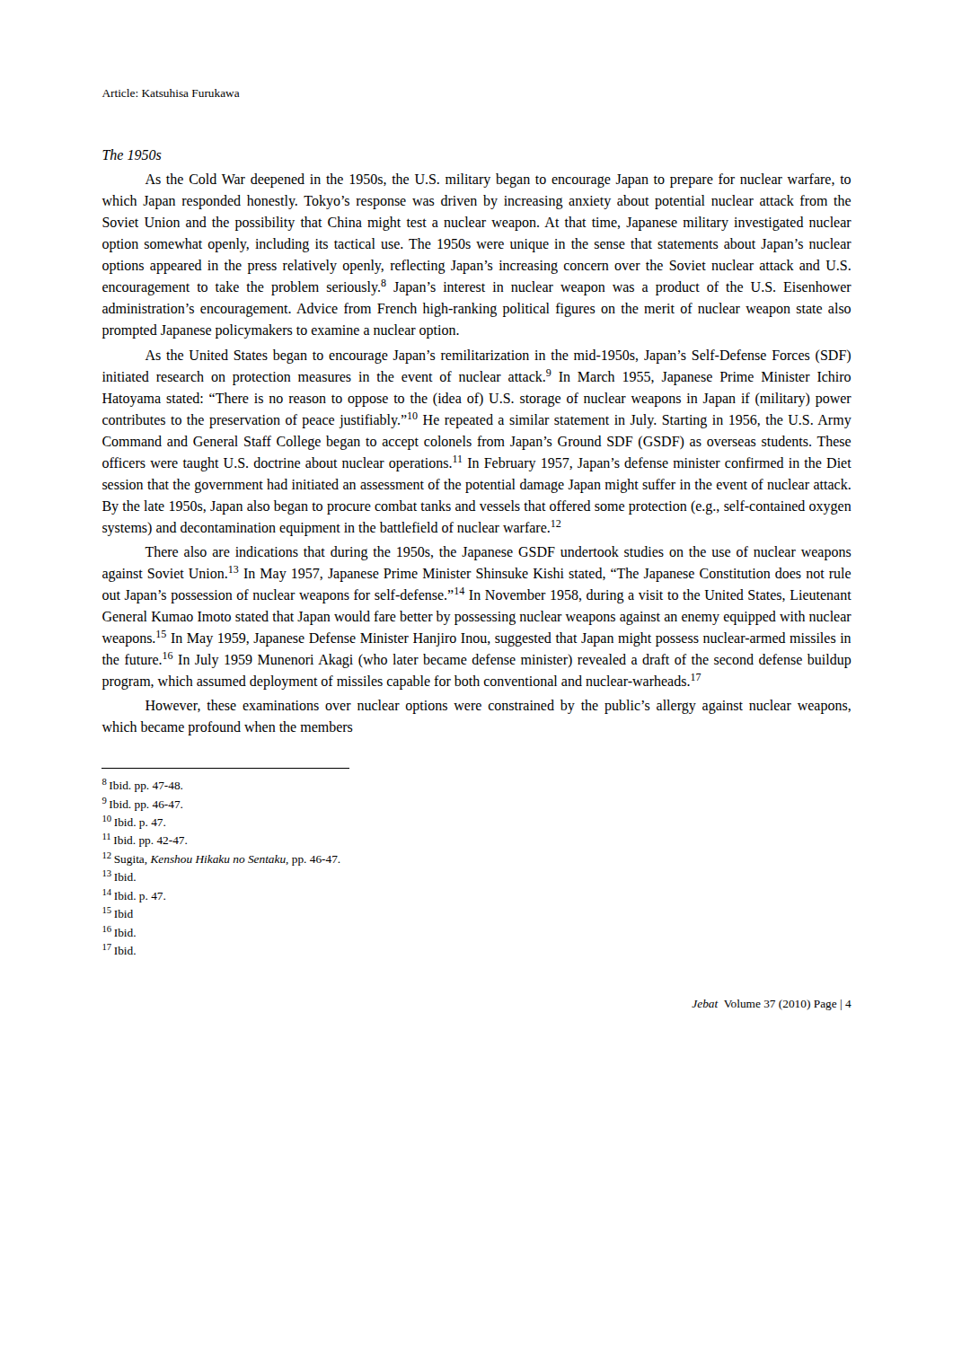Article: Katsuhisa Furukawa
The 1950s
As the Cold War deepened in the 1950s, the U.S. military began to encourage Japan to prepare for nuclear warfare, to which Japan responded honestly. Tokyo’s response was driven by increasing anxiety about potential nuclear attack from the Soviet Union and the possibility that China might test a nuclear weapon. At that time, Japanese military investigated nuclear option somewhat openly, including its tactical use. The 1950s were unique in the sense that statements about Japan’s nuclear options appeared in the press relatively openly, reflecting Japan’s increasing concern over the Soviet nuclear attack and U.S. encouragement to take the problem seriously.8 Japan’s interest in nuclear weapon was a product of the U.S. Eisenhower administration’s encouragement. Advice from French high-ranking political figures on the merit of nuclear weapon state also prompted Japanese policymakers to examine a nuclear option.
As the United States began to encourage Japan’s remilitarization in the mid-1950s, Japan’s Self-Defense Forces (SDF) initiated research on protection measures in the event of nuclear attack.9 In March 1955, Japanese Prime Minister Ichiro Hatoyama stated: “There is no reason to oppose to the (idea of) U.S. storage of nuclear weapons in Japan if (military) power contributes to the preservation of peace justifiably.”10 He repeated a similar statement in July. Starting in 1956, the U.S. Army Command and General Staff College began to accept colonels from Japan’s Ground SDF (GSDF) as overseas students. These officers were taught U.S. doctrine about nuclear operations.11 In February 1957, Japan’s defense minister confirmed in the Diet session that the government had initiated an assessment of the potential damage Japan might suffer in the event of nuclear attack. By the late 1950s, Japan also began to procure combat tanks and vessels that offered some protection (e.g., self-contained oxygen systems) and decontamination equipment in the battlefield of nuclear warfare.12
There also are indications that during the 1950s, the Japanese GSDF undertook studies on the use of nuclear weapons against Soviet Union.13 In May 1957, Japanese Prime Minister Shinsuke Kishi stated, “The Japanese Constitution does not rule out Japan’s possession of nuclear weapons for self-defense.”14 In November 1958, during a visit to the United States, Lieutenant General Kumao Imoto stated that Japan would fare better by possessing nuclear weapons against an enemy equipped with nuclear weapons.15 In May 1959, Japanese Defense Minister Hanjiro Inou, suggested that Japan might possess nuclear-armed missiles in the future.16 In July 1959 Munenori Akagi (who later became defense minister) revealed a draft of the second defense buildup program, which assumed deployment of missiles capable for both conventional and nuclear-warheads.17
However, these examinations over nuclear options were constrained by the public’s allergy against nuclear weapons, which became profound when the members
8 Ibid. pp. 47-48.
9 Ibid. pp. 46-47.
10 Ibid. p. 47.
11 Ibid. pp. 42-47.
12 Sugita, Kenshou Hikaku no Sentaku, pp. 46-47.
13 Ibid.
14 Ibid. p. 47.
15 Ibid
16 Ibid.
17 Ibid.
Jebat Volume 37 (2010) Page | 4